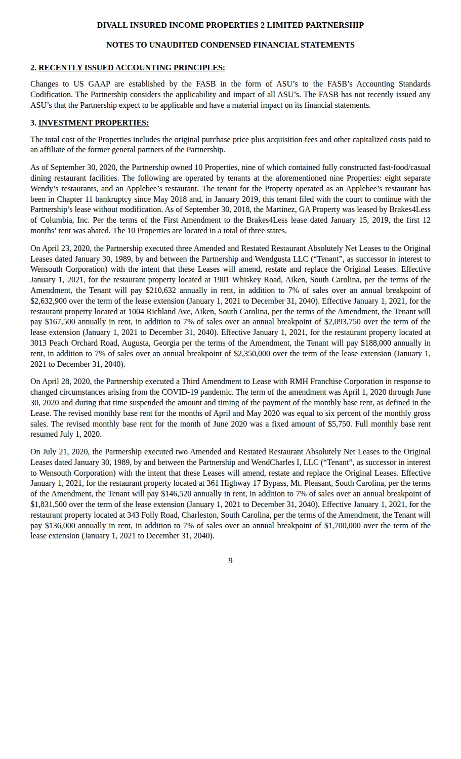DIVALL INSURED INCOME PROPERTIES 2 LIMITED PARTNERSHIP
NOTES TO UNAUDITED CONDENSED FINANCIAL STATEMENTS
2. RECENTLY ISSUED ACCOUNTING PRINCIPLES:
Changes to US GAAP are established by the FASB in the form of ASU’s to the FASB’s Accounting Standards Codification. The Partnership considers the applicability and impact of all ASU’s. The FASB has not recently issued any ASU’s that the Partnership expect to be applicable and have a material impact on its financial statements.
3. INVESTMENT PROPERTIES:
The total cost of the Properties includes the original purchase price plus acquisition fees and other capitalized costs paid to an affiliate of the former general partners of the Partnership.
As of September 30, 2020, the Partnership owned 10 Properties, nine of which contained fully constructed fast-food/casual dining restaurant facilities. The following are operated by tenants at the aforementioned nine Properties: eight separate Wendy’s restaurants, and an Applebee’s restaurant. The tenant for the Property operated as an Applebee’s restaurant has been in Chapter 11 bankruptcy since May 2018 and, in January 2019, this tenant filed with the court to continue with the Partnership’s lease without modification. As of September 30, 2018, the Martinez, GA Property was leased by Brakes4Less of Columbia, Inc. Per the terms of the First Amendment to the Brakes4Less lease dated January 15, 2019, the first 12 months’ rent was abated. The 10 Properties are located in a total of three states.
On April 23, 2020, the Partnership executed three Amended and Restated Restaurant Absolutely Net Leases to the Original Leases dated January 30, 1989, by and between the Partnership and Wendgusta LLC (“Tenant”, as successor in interest to Wensouth Corporation) with the intent that these Leases will amend, restate and replace the Original Leases. Effective January 1, 2021, for the restaurant property located at 1901 Whiskey Road, Aiken, South Carolina, per the terms of the Amendment, the Tenant will pay $210,632 annually in rent, in addition to 7% of sales over an annual breakpoint of $2,632,900 over the term of the lease extension (January 1, 2021 to December 31, 2040). Effective January 1, 2021, for the restaurant property located at 1004 Richland Ave, Aiken, South Carolina, per the terms of the Amendment, the Tenant will pay $167,500 annually in rent, in addition to 7% of sales over an annual breakpoint of $2,093,750 over the term of the lease extension (January 1, 2021 to December 31, 2040). Effective January 1, 2021, for the restaurant property located at 3013 Peach Orchard Road, Augusta, Georgia per the terms of the Amendment, the Tenant will pay $188,000 annually in rent, in addition to 7% of sales over an annual breakpoint of $2,350,000 over the term of the lease extension (January 1, 2021 to December 31, 2040).
On April 28, 2020, the Partnership executed a Third Amendment to Lease with RMH Franchise Corporation in response to changed circumstances arising from the COVID-19 pandemic. The term of the amendment was April 1, 2020 through June 30, 2020 and during that time suspended the amount and timing of the payment of the monthly base rent, as defined in the Lease. The revised monthly base rent for the months of April and May 2020 was equal to six percent of the monthly gross sales. The revised monthly base rent for the month of June 2020 was a fixed amount of $5,750. Full monthly base rent resumed July 1, 2020.
On July 21, 2020, the Partnership executed two Amended and Restated Restaurant Absolutely Net Leases to the Original Leases dated January 30, 1989, by and between the Partnership and WendCharles I, LLC (“Tenant”, as successor in interest to Wensouth Corporation) with the intent that these Leases will amend, restate and replace the Original Leases. Effective January 1, 2021, for the restaurant property located at 361 Highway 17 Bypass, Mt. Pleasant, South Carolina, per the terms of the Amendment, the Tenant will pay $146,520 annually in rent, in addition to 7% of sales over an annual breakpoint of $1,831,500 over the term of the lease extension (January 1, 2021 to December 31, 2040). Effective January 1, 2021, for the restaurant property located at 343 Folly Road, Charleston, South Carolina, per the terms of the Amendment, the Tenant will pay $136,000 annually in rent, in addition to 7% of sales over an annual breakpoint of $1,700,000 over the term of the lease extension (January 1, 2021 to December 31, 2040).
9